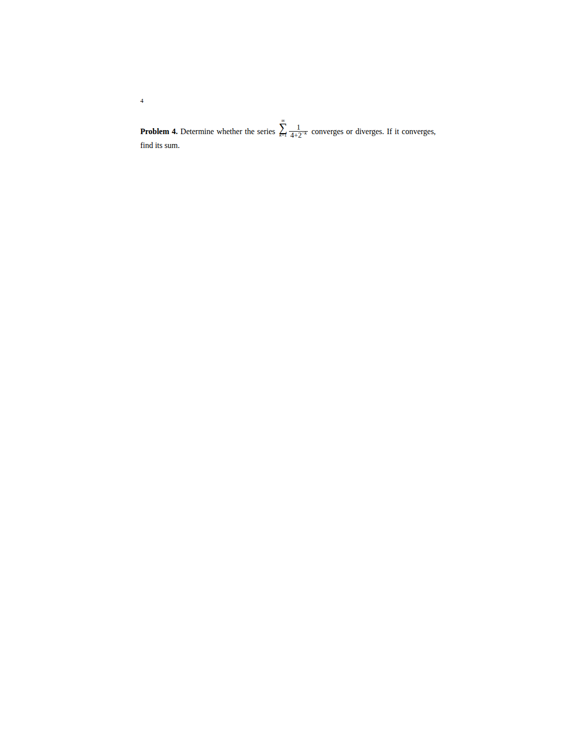4
Problem 4. Determine whether the series ∞∑k=114+2−k converges or diverges. If it converges, find its sum.